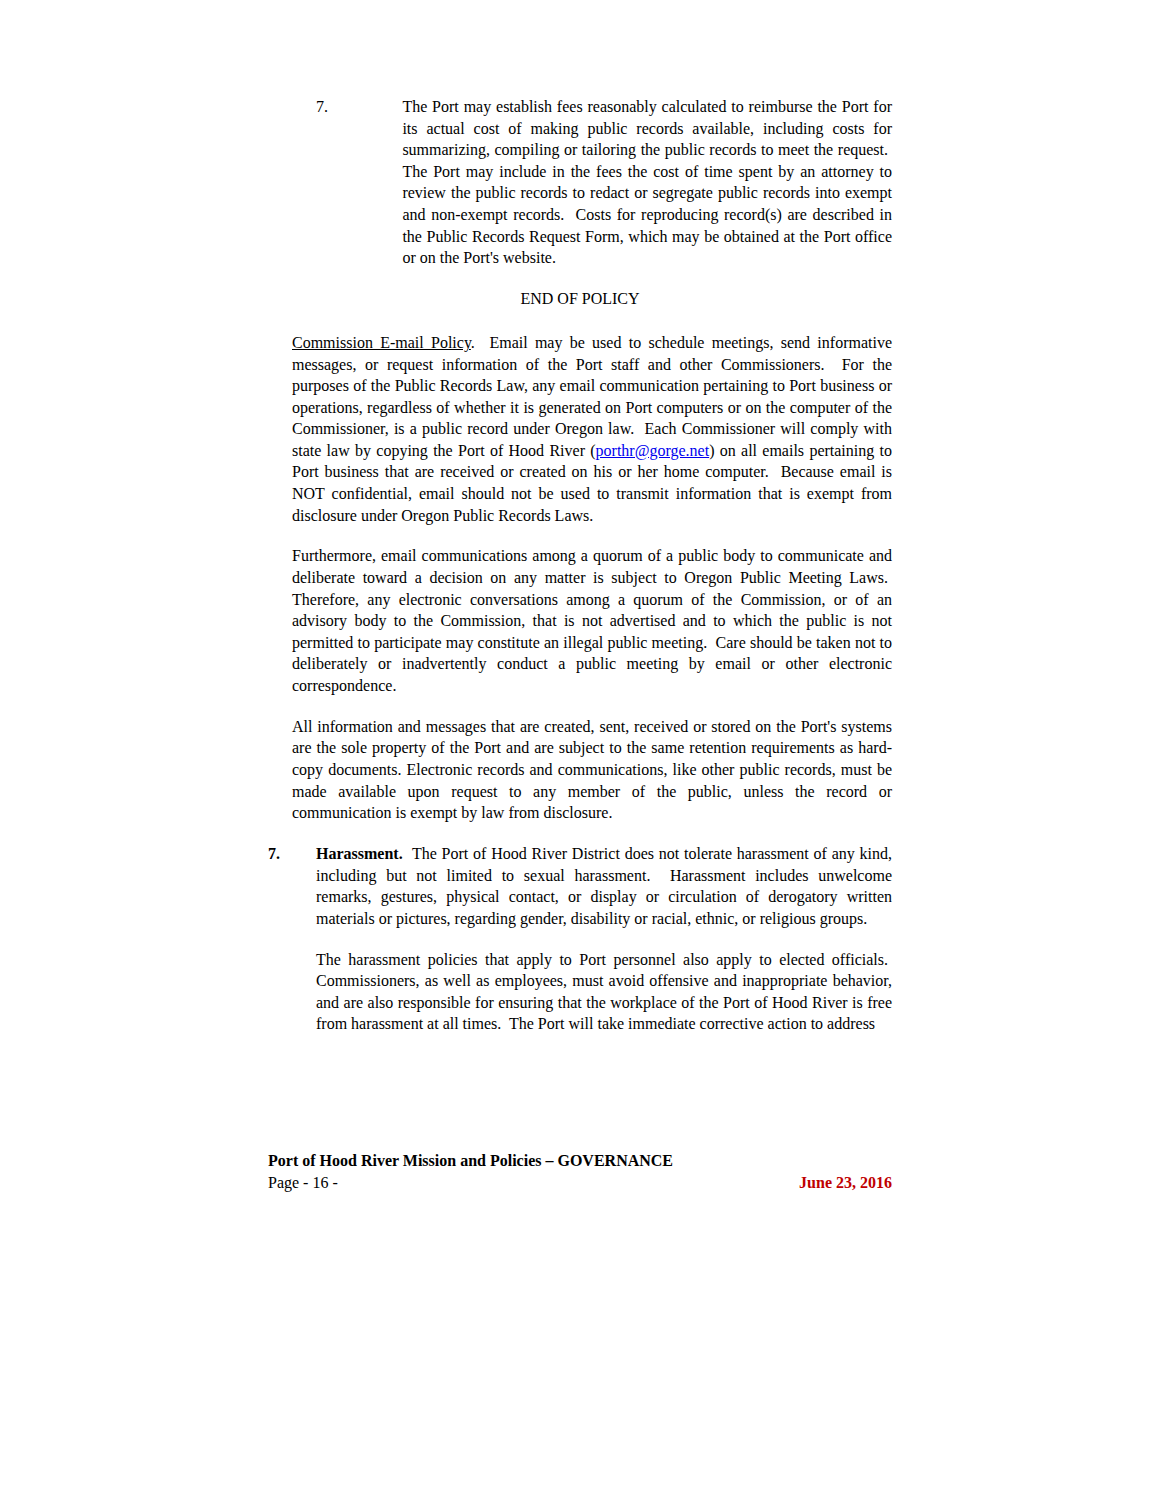7.
The Port may establish fees reasonably calculated to reimburse the Port for its actual cost of making public records available, including costs for summarizing, compiling or tailoring the public records to meet the request. The Port may include in the fees the cost of time spent by an attorney to review the public records to redact or segregate public records into exempt and non-exempt records. Costs for reproducing record(s) are described in the Public Records Request Form, which may be obtained at the Port office or on the Port's website.
END OF POLICY
Commission E-mail Policy. Email may be used to schedule meetings, send informative messages, or request information of the Port staff and other Commissioners. For the purposes of the Public Records Law, any email communication pertaining to Port business or operations, regardless of whether it is generated on Port computers or on the computer of the Commissioner, is a public record under Oregon law. Each Commissioner will comply with state law by copying the Port of Hood River (porthr@gorge.net) on all emails pertaining to Port business that are received or created on his or her home computer. Because email is NOT confidential, email should not be used to transmit information that is exempt from disclosure under Oregon Public Records Laws.
Furthermore, email communications among a quorum of a public body to communicate and deliberate toward a decision on any matter is subject to Oregon Public Meeting Laws. Therefore, any electronic conversations among a quorum of the Commission, or of an advisory body to the Commission, that is not advertised and to which the public is not permitted to participate may constitute an illegal public meeting. Care should be taken not to deliberately or inadvertently conduct a public meeting by email or other electronic correspondence.
All information and messages that are created, sent, received or stored on the Port's systems are the sole property of the Port and are subject to the same retention requirements as hard-copy documents. Electronic records and communications, like other public records, must be made available upon request to any member of the public, unless the record or communication is exempt by law from disclosure.
7.
Harassment. The Port of Hood River District does not tolerate harassment of any kind, including but not limited to sexual harassment. Harassment includes unwelcome remarks, gestures, physical contact, or display or circulation of derogatory written materials or pictures, regarding gender, disability or racial, ethnic, or religious groups.
The harassment policies that apply to Port personnel also apply to elected officials. Commissioners, as well as employees, must avoid offensive and inappropriate behavior, and are also responsible for ensuring that the workplace of the Port of Hood River is free from harassment at all times. The Port will take immediate corrective action to address
Port of Hood River Mission and Policies – GOVERNANCE
Page - 16 - June 23, 2016